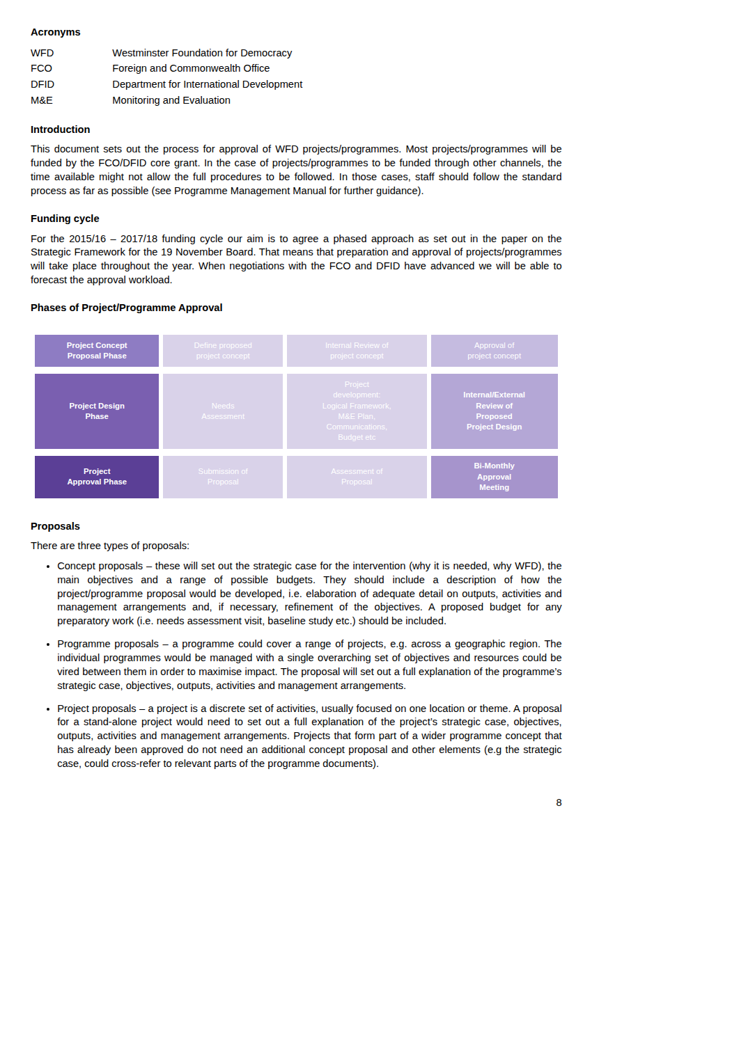Acronyms
| WFD | Westminster Foundation for Democracy |
| FCO | Foreign and Commonwealth Office |
| DFID | Department for International Development |
| M&E | Monitoring and Evaluation |
Introduction
This document sets out the process for approval of WFD projects/programmes. Most projects/programmes will be funded by the FCO/DFID core grant. In the case of projects/programmes to be funded through other channels, the time available might not allow the full procedures to be followed. In those cases, staff should follow the standard process as far as possible (see Programme Management Manual for further guidance).
Funding cycle
For the 2015/16 – 2017/18 funding cycle our aim is to agree a phased approach as set out in the paper on the Strategic Framework for the 19 November Board. That means that preparation and approval of projects/programmes will take place throughout the year. When negotiations with the FCO and DFID have advanced we will be able to forecast the approval workload.
Phases of Project/Programme Approval
| Project Concept Proposal Phase | Define proposed project concept | Internal Review of project concept | Approval of project concept |
| Project Design Phase | Needs Assessment | Project development: Logical Framework, M&E Plan, Communications, Budget etc | Internal/External Review of Proposed Project Design |
| Project Approval Phase | Submission of Proposal | Assessment of Proposal | Bi-Monthly Approval Meeting |
Proposals
There are three types of proposals:
Concept proposals – these will set out the strategic case for the intervention (why it is needed, why WFD), the main objectives and a range of possible budgets. They should include a description of how the project/programme proposal would be developed, i.e. elaboration of adequate detail on outputs, activities and management arrangements and, if necessary, refinement of the objectives. A proposed budget for any preparatory work (i.e. needs assessment visit, baseline study etc.) should be included.
Programme proposals – a programme could cover a range of projects, e.g. across a geographic region. The individual programmes would be managed with a single overarching set of objectives and resources could be vired between them in order to maximise impact. The proposal will set out a full explanation of the programme’s strategic case, objectives, outputs, activities and management arrangements.
Project proposals – a project is a discrete set of activities, usually focused on one location or theme. A proposal for a stand-alone project would need to set out a full explanation of the project’s strategic case, objectives, outputs, activities and management arrangements. Projects that form part of a wider programme concept that has already been approved do not need an additional concept proposal and other elements (e.g the strategic case, could cross-refer to relevant parts of the programme documents).
8